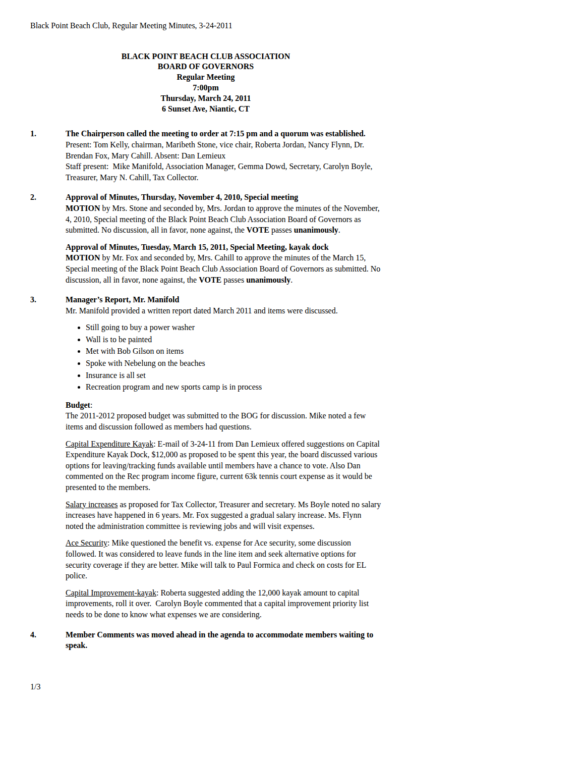Black Point Beach Club, Regular Meeting Minutes, 3-24-2011
BLACK POINT BEACH CLUB ASSOCIATION BOARD OF GOVERNORS Regular Meeting 7:00pm Thursday, March 24, 2011 6 Sunset Ave, Niantic, CT
1.
The Chairperson called the meeting to order at 7:15 pm and a quorum was established.
Present: Tom Kelly, chairman, Maribeth Stone, vice chair, Roberta Jordan, Nancy Flynn, Dr. Brendan Fox, Mary Cahill. Absent: Dan Lemieux
Staff present: Mike Manifold, Association Manager, Gemma Dowd, Secretary, Carolyn Boyle, Treasurer, Mary N. Cahill, Tax Collector.
2.
Approval of Minutes, Thursday, November 4, 2010, Special meeting
MOTION by Mrs. Stone and seconded by, Mrs. Jordan to approve the minutes of the November, 4, 2010, Special meeting of the Black Point Beach Club Association Board of Governors as submitted. No discussion, all in favor, none against, the VOTE passes unanimously.
Approval of Minutes, Tuesday, March 15, 2011, Special Meeting, kayak dock
MOTION by Mr. Fox and seconded by, Mrs. Cahill to approve the minutes of the March 15, Special meeting of the Black Point Beach Club Association Board of Governors as submitted. No discussion, all in favor, none against, the VOTE passes unanimously.
3.
Manager’s Report, Mr. Manifold
Mr. Manifold provided a written report dated March 2011 and items were discussed.
Still going to buy a power washer
Wall is to be painted
Met with Bob Gilson on items
Spoke with Nebelung on the beaches
Insurance is all set
Recreation program and new sports camp is in process
Budget:
The 2011-2012 proposed budget was submitted to the BOG for discussion. Mike noted a few items and discussion followed as members had questions.
Capital Expenditure Kayak: E-mail of 3-24-11 from Dan Lemieux offered suggestions on Capital Expenditure Kayak Dock, $12,000 as proposed to be spent this year, the board discussed various options for leaving/tracking funds available until members have a chance to vote. Also Dan commented on the Rec program income figure, current 63k tennis court expense as it would be presented to the members.
Salary increases as proposed for Tax Collector, Treasurer and secretary. Ms Boyle noted no salary increases have happened in 6 years. Mr. Fox suggested a gradual salary increase. Ms. Flynn noted the administration committee is reviewing jobs and will visit expenses.
Ace Security: Mike questioned the benefit vs. expense for Ace security, some discussion followed. It was considered to leave funds in the line item and seek alternative options for security coverage if they are better. Mike will talk to Paul Formica and check on costs for EL police.
Capital Improvement-kayak: Roberta suggested adding the 12,000 kayak amount to capital improvements, roll it over. Carolyn Boyle commented that a capital improvement priority list needs to be done to know what expenses we are considering.
4.
Member Comments was moved ahead in the agenda to accommodate members waiting to speak.
1/3